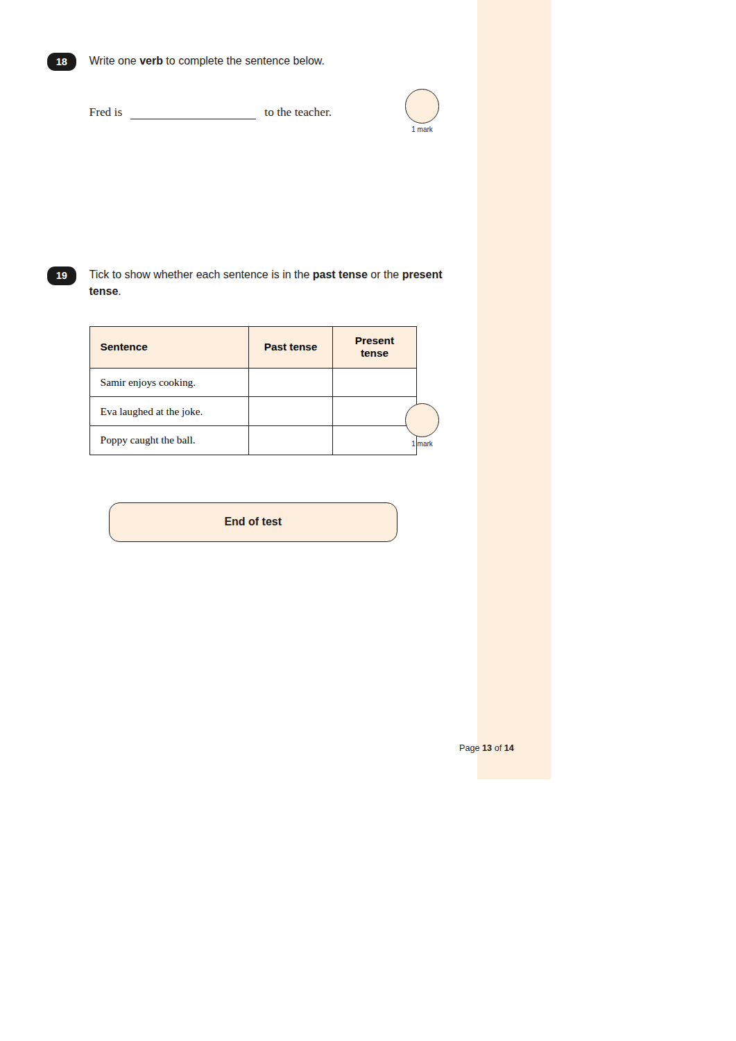18
Write one verb to complete the sentence below.
Fred is to the teacher.
1 mark
19
Tick to show whether each sentence is in the past tense or the present tense.
| Sentence | Past tense | Present tense |
| --- | --- | --- |
| Samir enjoys cooking. | | |
| Eva laughed at the joke. | | |
| Poppy caught the ball. | | |
1 mark
End of test
Page 13 of 14